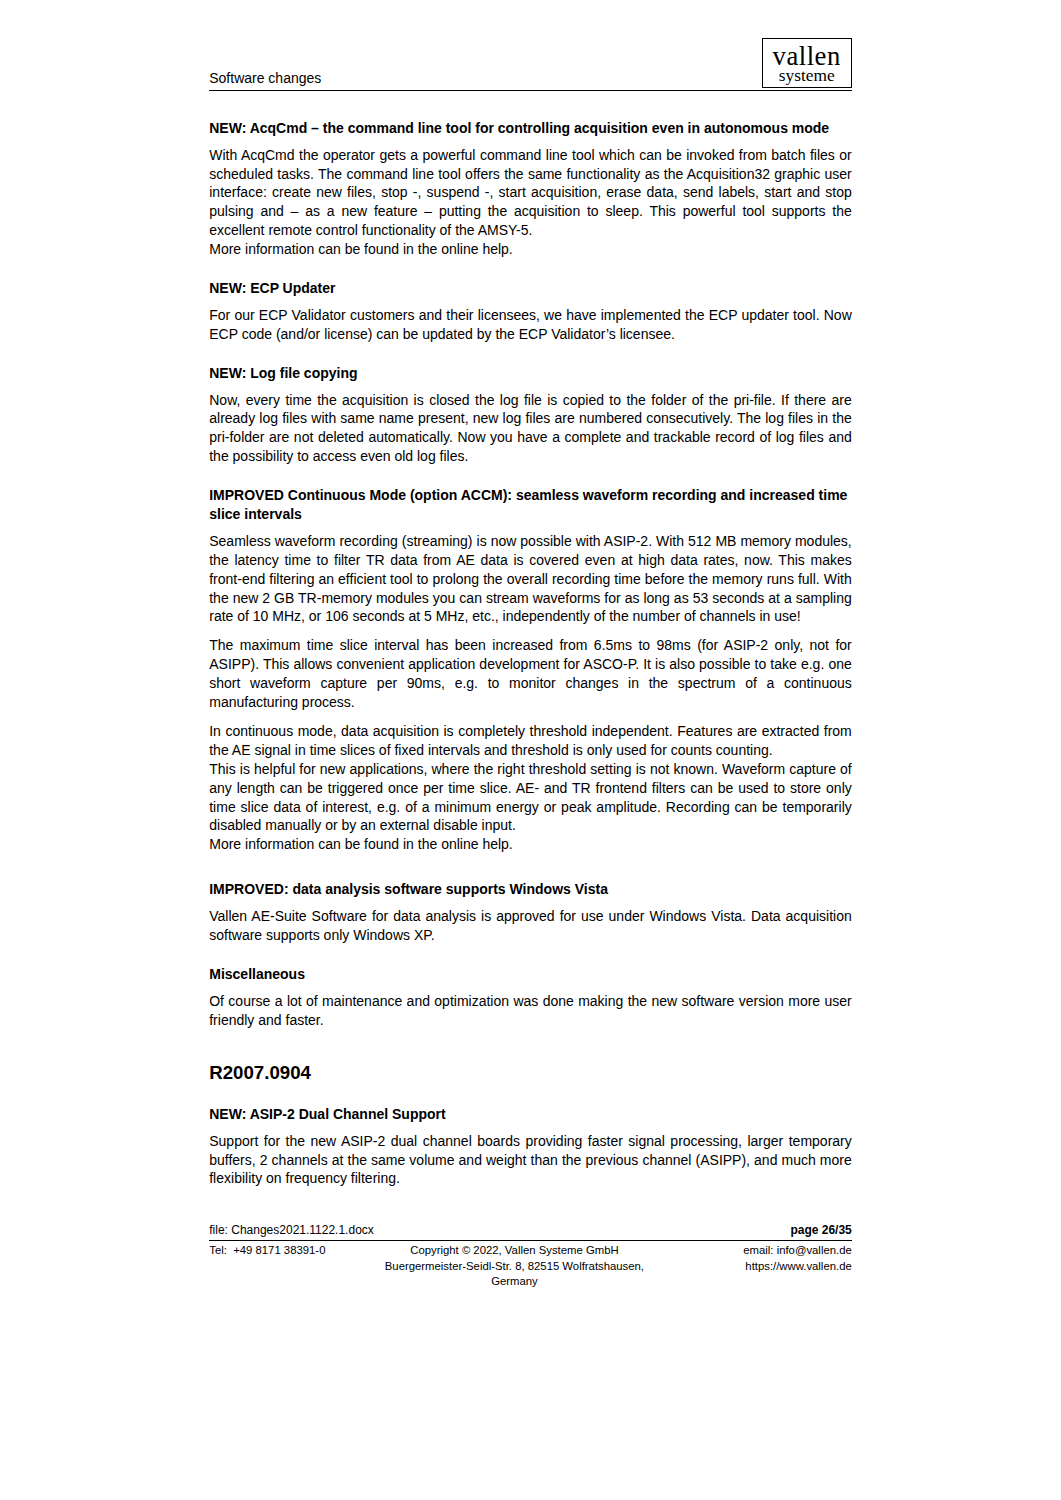Software changes
vallen systeme
NEW: AcqCmd – the command line tool for controlling acquisition even in autonomous mode
With AcqCmd the operator gets a powerful command line tool which can be invoked from batch files or scheduled tasks. The command line tool offers the same functionality as the Acquisition32 graphic user interface: create new files, stop -, suspend -, start acquisition, erase data, send labels, start and stop pulsing and – as a new feature – putting the acquisition to sleep. This powerful tool supports the excellent remote control functionality of the AMSY-5.
More information can be found in the online help.
NEW: ECP Updater
For our ECP Validator customers and their licensees, we have implemented the ECP updater tool. Now ECP code (and/or license) can be updated by the ECP Validator’s licensee.
NEW: Log file copying
Now, every time the acquisition is closed the log file is copied to the folder of the pri-file. If there are already log files with same name present, new log files are numbered consecutively. The log files in the pri-folder are not deleted automatically. Now you have a complete and trackable record of log files and the possibility to access even old log files.
IMPROVED Continuous Mode (option ACCM): seamless waveform recording and increased time slice intervals
Seamless waveform recording (streaming) is now possible with ASIP-2. With 512 MB memory modules, the latency time to filter TR data from AE data is covered even at high data rates, now. This makes front-end filtering an efficient tool to prolong the overall recording time before the memory runs full. With the new 2 GB TR-memory modules you can stream waveforms for as long as 53 seconds at a sampling rate of 10 MHz, or 106 seconds at 5 MHz, etc., independently of the number of channels in use!
The maximum time slice interval has been increased from 6.5ms to 98ms (for ASIP-2 only, not for ASIPP). This allows convenient application development for ASCO-P. It is also possible to take e.g. one short waveform capture per 90ms, e.g. to monitor changes in the spectrum of a continuous manufacturing process.
In continuous mode, data acquisition is completely threshold independent. Features are extracted from the AE signal in time slices of fixed intervals and threshold is only used for counts counting.
This is helpful for new applications, where the right threshold setting is not known. Waveform capture of any length can be triggered once per time slice. AE- and TR frontend filters can be used to store only time slice data of interest, e.g. of a minimum energy or peak amplitude. Recording can be temporarily disabled manually or by an external disable input.
More information can be found in the online help.
IMPROVED: data analysis software supports Windows Vista
Vallen AE-Suite Software for data analysis is approved for use under Windows Vista. Data acquisition software supports only Windows XP.
Miscellaneous
Of course a lot of maintenance and optimization was done making the new software version more user friendly and faster.
R2007.0904
NEW: ASIP-2 Dual Channel Support
Support for the new ASIP-2 dual channel boards providing faster signal processing, larger temporary buffers, 2 channels at the same volume and weight than the previous channel (ASIPP), and much more flexibility on frequency filtering.
file: Changes2021.1122.1.docx page 26/35
Tel: +49 8171 38391-0
Copyright © 2022, Vallen Systeme GmbH
Buergermeister-Seidl-Str. 8, 82515 Wolfratshausen, Germany
email: info@vallen.de
https://www.vallen.de